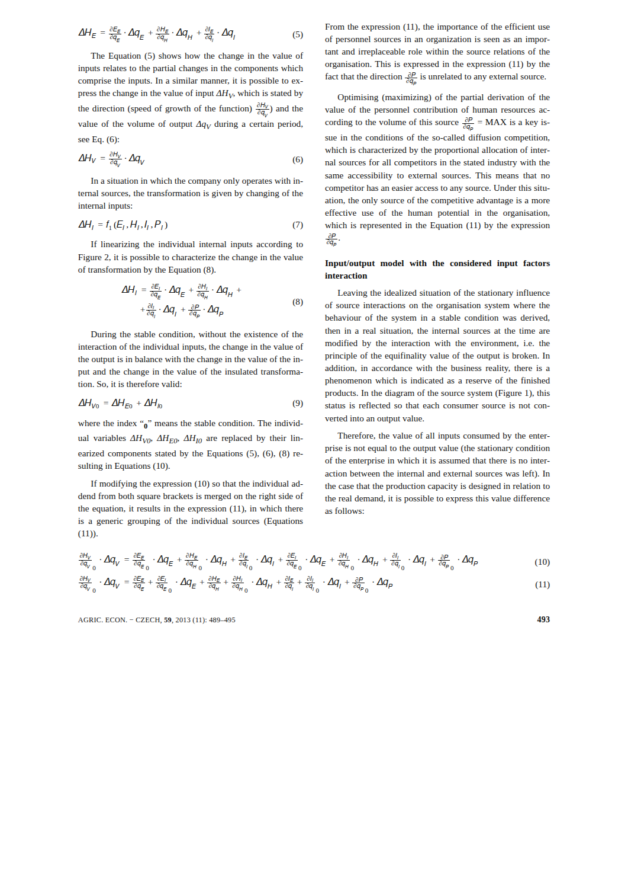ΔHE = ∂EE∂qE ·ΔqE + ∂HE∂qH ·ΔqH + ∂IE∂qI ·ΔqI (5)
The Equation (5) shows how the change in the value of inputs relates to the partial changes in the components which comprise the inputs. In a similar manner, it is possible to express the change in the value of input ΔHV, which is stated by the direction (speed of growth of the function) ∂HV∂qV) and the value of the volume of output ΔqV during a certain period, see Eq. (6):
ΔHV = ∂HV∂qV ·ΔqV (6)
In a situation in which the company only operates with internal sources, the transformation is given by changing of the internal inputs:
ΔHI = f1 (EI, HI, II, PI) (7)
If linearizing the individual internal inputs according to Figure 2, it is possible to characterize the change in the value of transformation by the Equation (8).
ΔHI = ∂EI∂qE ·ΔqE + ∂HI∂qH ·ΔqH + + ∂II∂qI ·ΔqI + ∂P∂qP ·ΔqP (8)
During the stable condition, without the existence of the interaction of the individual inputs, the change in the value of the output is in balance with the change in the value of the input and the change in the value of the insulated transformation. So, it is therefore valid:
ΔHV0 = ΔHE0 + ΔHI0 (9)
where the index “0” means the stable condition. The individual variables ΔHV0, ΔHE0, ΔHI0 are replaced by their linearized components stated by the Equations (5), (6), (8) resulting in Equations (10).
If modifying the expression (10) so that the individual addend from both square brackets is merged on the right side of the equation, it results in the expression (11), in which there is a generic grouping of the individual sources (Equations (11)).
From the expression (11), the importance of the efficient use of personnel sources in an organization is seen as an important and irreplaceable role within the source relations of the organisation. This is expressed in the expression (11) by the fact that the direction ∂P∂qP is unrelated to any external source.
Optimising (maximizing) of the partial derivation of the value of the personnel contribution of human resources according to the volume of this source ∂P∂qP=MAX is a key issue in the conditions of the so-called diffusion competition, which is characterized by the proportional allocation of internal sources for all competitors in the stated industry with the same accessibility to external sources. This means that no competitor has an easier access to any source. Under this situation, the only source of the competitive advantage is a more effective use of the human potential in the organisation, which is represented in the Equation (11) by the expression ∂P∂qP.
Input/output model with the considered input factors interaction
Leaving the idealized situation of the stationary influence of source interactions on the organisation system where the behaviour of the system in a stable condition was derived, then in a real situation, the internal sources at the time are modified by the interaction with the environment, i.e. the principle of the equifinality value of the output is broken. In addition, in accordance with the business reality, there is a phenomenon which is indicated as a reserve of the finished products. In the diagram of the source system (Figure 1), this status is reflected so that each consumer source is not converted into an output value.
Therefore, the value of all inputs consumed by the enterprise is not equal to the output value (the stationary condition of the enterprise in which it is assumed that there is no interaction between the internal and external sources was left). In the case that the production capacity is designed in relation to the real demand, it is possible to express this value difference as follows:
∂HV∂qV 0 ·ΔqV = ∂EE∂qE0 ·ΔqE + ∂HE∂qH0 ·ΔqH + ∂IE∂qI0 ·ΔqI + ∂EI∂qE0 ·ΔqE + ∂HI∂qH0 ·ΔqH + ∂II∂qI0 ·ΔqI + ∂P∂qP0 ·ΔqP (10)
∂HV∂qV 0 ·ΔqV = ∂EE∂qE + ∂EI∂qE 0 ·ΔqE + ∂HE∂qH + ∂HI∂qH 0 ·ΔqH + ∂IE∂qI + ∂II∂qI 0 ·ΔqI + ∂P∂qP 0 ·ΔqP (11)
AGRIC. ECON. − CZECH, 59, 2013 (11): 489–495 493